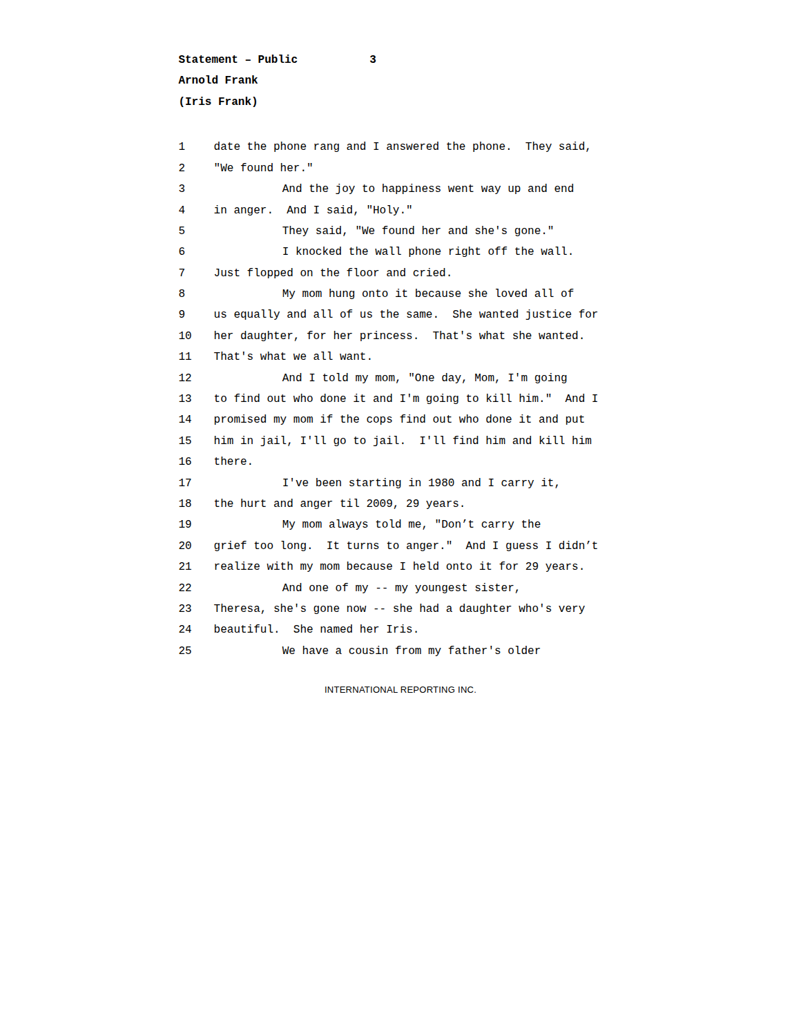Statement – Public Arnold Frank (Iris Frank)
3
1 date the phone rang and I answered the phone. They said,
2 "We found her."
3 And the joy to happiness went way up and end
4 in anger. And I said, "Holy."
5 They said, "We found her and she's gone."
6 I knocked the wall phone right off the wall.
7 Just flopped on the floor and cried.
8 My mom hung onto it because she loved all of
9 us equally and all of us the same. She wanted justice for
10 her daughter, for her princess. That's what she wanted.
11 That's what we all want.
12 And I told my mom, "One day, Mom, I'm going
13 to find out who done it and I'm going to kill him." And I
14 promised my mom if the cops find out who done it and put
15 him in jail, I'll go to jail. I'll find him and kill him
16 there.
17 I've been starting in 1980 and I carry it,
18 the hurt and anger til 2009, 29 years.
19 My mom always told me, "Don’t carry the
20 grief too long. It turns to anger." And I guess I didn’t
21 realize with my mom because I held onto it for 29 years.
22 And one of my -- my youngest sister,
23 Theresa, she's gone now -- she had a daughter who's very
24 beautiful. She named her Iris.
25 We have a cousin from my father's older
INTERNATIONAL REPORTING INC.